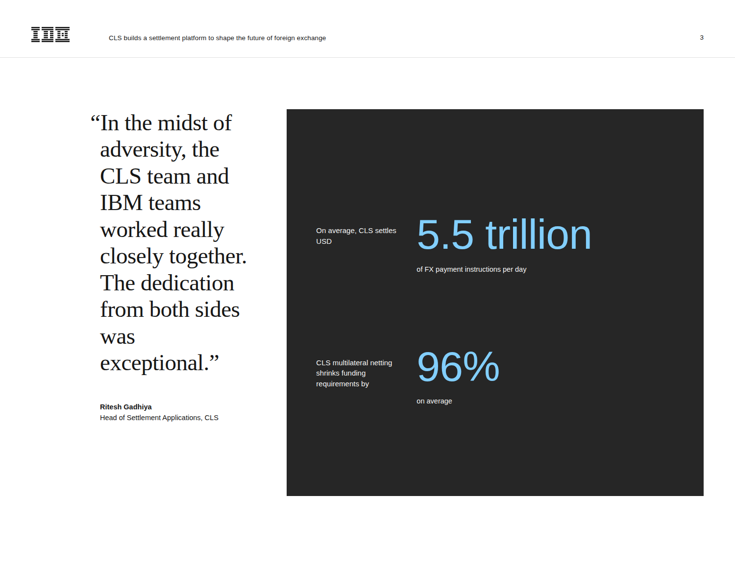CLS builds a settlement platform to shape the future of foreign exchange
3
“In the midst of adversity, the CLS team and IBM teams worked really closely together. The dedication from both sides was exceptional.”
Ritesh Gadhiya
Head of Settlement Applications, CLS
On average, CLS settles USD
5.5 trillion
of FX payment instructions per day
CLS multilateral netting shrinks funding requirements by
96%
on average